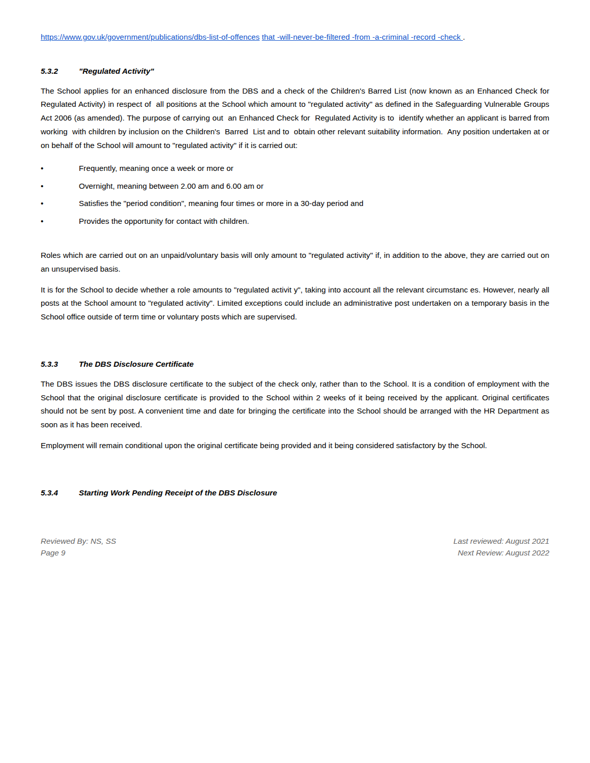https://www.gov.uk/government/publications/dbs-list-of-offences that -will-never-be-filtered -from -a-criminal -record -check .
5.3.2"Regulated Activity"
The School applies for an enhanced disclosure from the DBS and a check of the Children's Barred List (now known as an Enhanced Check for Regulated Activity) in respect of all positions at the School which amount to "regulated activity" as defined in the Safeguarding Vulnerable Groups Act 2006 (as amended). The purpose of carrying out an Enhanced Check for Regulated Activity is to identify whether an applicant is barred from working with children by inclusion on the Children's Barred List and to obtain other relevant suitability information. Any position undertaken at or on behalf of the School will amount to "regulated activity" if it is carried out:
Frequently, meaning once a week or more or
Overnight, meaning between 2.00 am and 6.00 am or
Satisfies the "period condition", meaning four times or more in a 30-day period and
Provides the opportunity for contact with children.
Roles which are carried out on an unpaid/voluntary basis will only amount to "regulated activity" if, in addition to the above, they are carried out on an unsupervised basis.
It is for the School to decide whether a role amounts to "regulated activit y", taking into account all the relevant circumstanc es. However, nearly all posts at the School amount to "regulated activity". Limited exceptions could include an administrative post undertaken on a temporary basis in the School office outside of term time or voluntary posts which are supervised.
5.3.3 The DBS Disclosure Certificate
The DBS issues the DBS disclosure certificate to the subject of the check only, rather than to the School. It is a condition of employment with the School that the original disclosure certificate is provided to the School within 2 weeks of it being received by the applicant. Original certificates should not be sent by post. A convenient time and date for bringing the certificate into the School should be arranged with the HR Department as soon as it has been received.
Employment will remain conditional upon the original certificate being provided and it being considered satisfactory by the School.
5.3.4 Starting Work Pending Receipt of the DBS Disclosure
Reviewed By: NS, SS Last reviewed: August 2021
Page 9 Next Review: August 2022